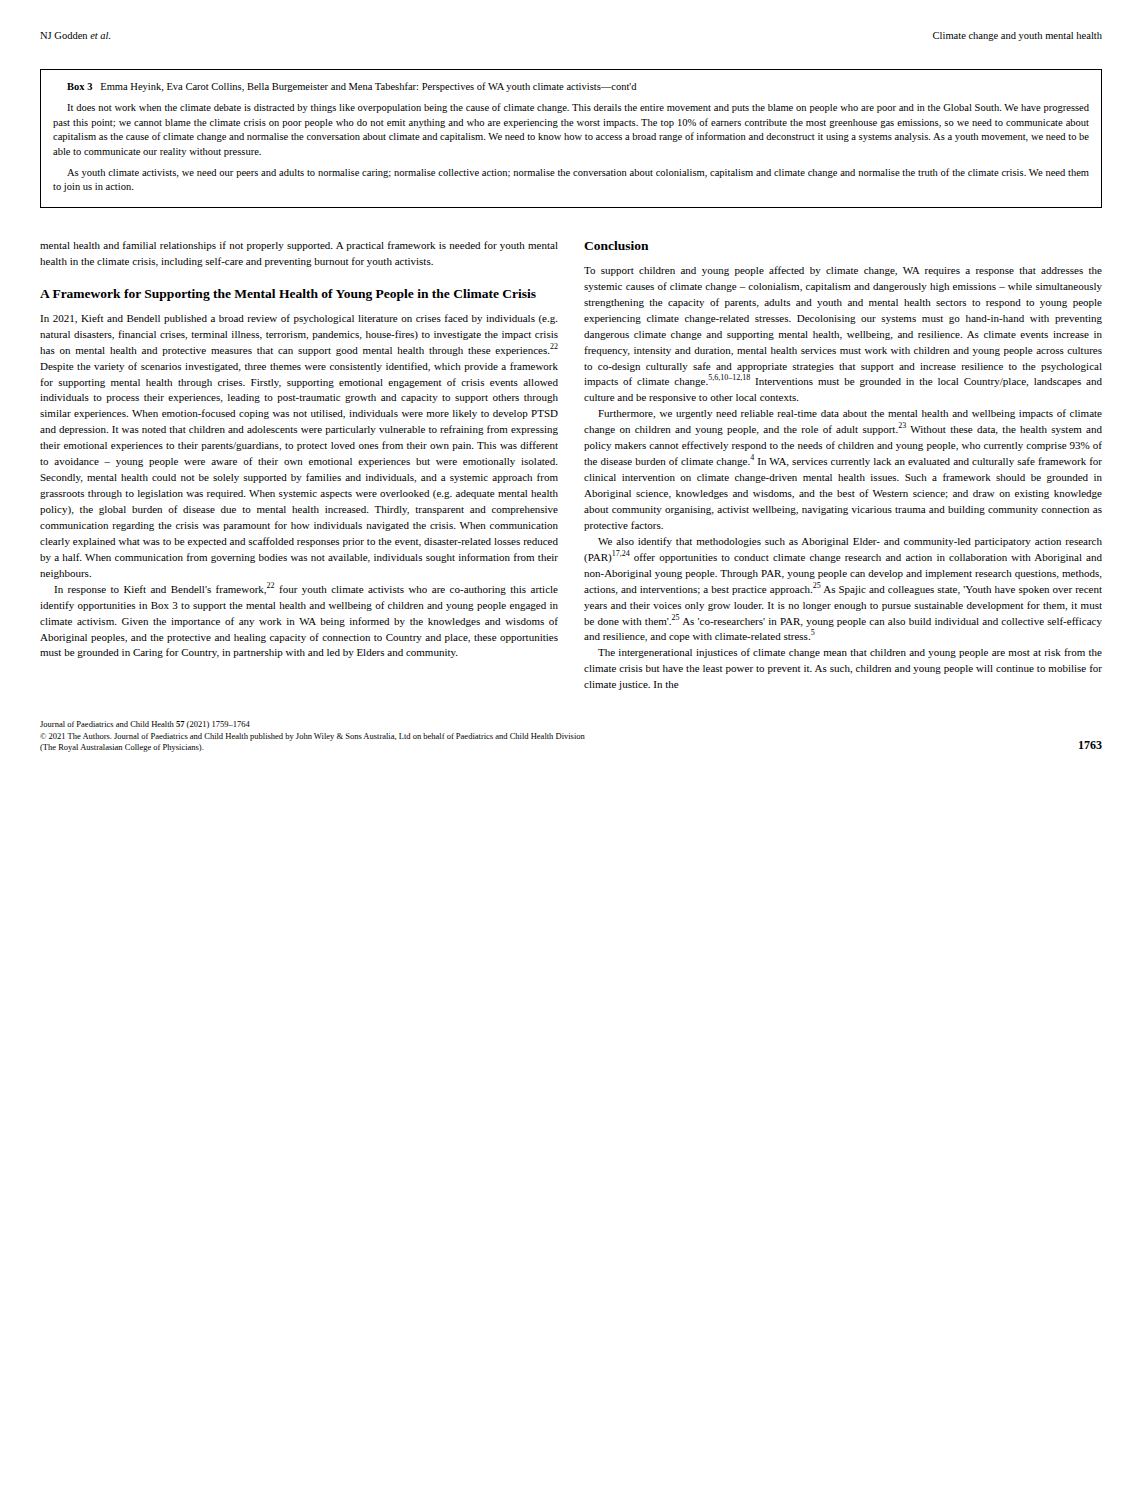NJ Godden et al.
Climate change and youth mental health
Box 3 Emma Heyink, Eva Carot Collins, Bella Burgemeister and Mena Tabeshfar: Perspectives of WA youth climate activists—cont'd
It does not work when the climate debate is distracted by things like overpopulation being the cause of climate change. This derails the entire movement and puts the blame on people who are poor and in the Global South. We have progressed past this point; we cannot blame the climate crisis on poor people who do not emit anything and who are experiencing the worst impacts. The top 10% of earners contribute the most greenhouse gas emissions, so we need to communicate about capitalism as the cause of climate change and normalise the conversation about climate and capitalism. We need to know how to access a broad range of information and deconstruct it using a systems analysis. As a youth movement, we need to be able to communicate our reality without pressure.
As youth climate activists, we need our peers and adults to normalise caring; normalise collective action; normalise the conversation about colonialism, capitalism and climate change and normalise the truth of the climate crisis. We need them to join us in action.
mental health and familial relationships if not properly supported. A practical framework is needed for youth mental health in the climate crisis, including self-care and preventing burnout for youth activists.
A Framework for Supporting the Mental Health of Young People in the Climate Crisis
In 2021, Kieft and Bendell published a broad review of psychological literature on crises faced by individuals (e.g. natural disasters, financial crises, terminal illness, terrorism, pandemics, house-fires) to investigate the impact crisis has on mental health and protective measures that can support good mental health through these experiences.22 Despite the variety of scenarios investigated, three themes were consistently identified, which provide a framework for supporting mental health through crises. Firstly, supporting emotional engagement of crisis events allowed individuals to process their experiences, leading to post-traumatic growth and capacity to support others through similar experiences. When emotion-focused coping was not utilised, individuals were more likely to develop PTSD and depression. It was noted that children and adolescents were particularly vulnerable to refraining from expressing their emotional experiences to their parents/guardians, to protect loved ones from their own pain. This was different to avoidance – young people were aware of their own emotional experiences but were emotionally isolated. Secondly, mental health could not be solely supported by families and individuals, and a systemic approach from grassroots through to legislation was required. When systemic aspects were overlooked (e.g. adequate mental health policy), the global burden of disease due to mental health increased. Thirdly, transparent and comprehensive communication regarding the crisis was paramount for how individuals navigated the crisis. When communication clearly explained what was to be expected and scaffolded responses prior to the event, disaster-related losses reduced by a half. When communication from governing bodies was not available, individuals sought information from their neighbours.
In response to Kieft and Bendell's framework,22 four youth climate activists who are co-authoring this article identify opportunities in Box 3 to support the mental health and wellbeing of children and young people engaged in climate activism. Given the importance of any work in WA being informed by the knowledges and wisdoms of Aboriginal peoples, and the protective and healing capacity of connection to Country and place, these opportunities must be grounded in Caring for Country, in partnership with and led by Elders and community.
Conclusion
To support children and young people affected by climate change, WA requires a response that addresses the systemic causes of climate change – colonialism, capitalism and dangerously high emissions – while simultaneously strengthening the capacity of parents, adults and youth and mental health sectors to respond to young people experiencing climate change-related stresses. Decolonising our systems must go hand-in-hand with preventing dangerous climate change and supporting mental health, wellbeing, and resilience. As climate events increase in frequency, intensity and duration, mental health services must work with children and young people across cultures to co-design culturally safe and appropriate strategies that support and increase resilience to the psychological impacts of climate change.5,6,10–12,18 Interventions must be grounded in the local Country/place, landscapes and culture and be responsive to other local contexts.
Furthermore, we urgently need reliable real-time data about the mental health and wellbeing impacts of climate change on children and young people, and the role of adult support.23 Without these data, the health system and policy makers cannot effectively respond to the needs of children and young people, who currently comprise 93% of the disease burden of climate change.4 In WA, services currently lack an evaluated and culturally safe framework for clinical intervention on climate change-driven mental health issues. Such a framework should be grounded in Aboriginal science, knowledges and wisdoms, and the best of Western science; and draw on existing knowledge about community organising, activist wellbeing, navigating vicarious trauma and building community connection as protective factors.
We also identify that methodologies such as Aboriginal Elder- and community-led participatory action research (PAR)17,24 offer opportunities to conduct climate change research and action in collaboration with Aboriginal and non-Aboriginal young people. Through PAR, young people can develop and implement research questions, methods, actions, and interventions; a best practice approach.25 As Spajic and colleagues state, 'Youth have spoken over recent years and their voices only grow louder. It is no longer enough to pursue sustainable development for them, it must be done with them'.25 As 'co-researchers' in PAR, young people can also build individual and collective self-efficacy and resilience, and cope with climate-related stress.5
The intergenerational injustices of climate change mean that children and young people are most at risk from the climate crisis but have the least power to prevent it. As such, children and young people will continue to mobilise for climate justice. In the
Journal of Paediatrics and Child Health 57 (2021) 1759–1764
© 2021 The Authors. Journal of Paediatrics and Child Health published by John Wiley & Sons Australia, Ltd on behalf of Paediatrics and Child Health Division
(The Royal Australasian College of Physicians).
1763